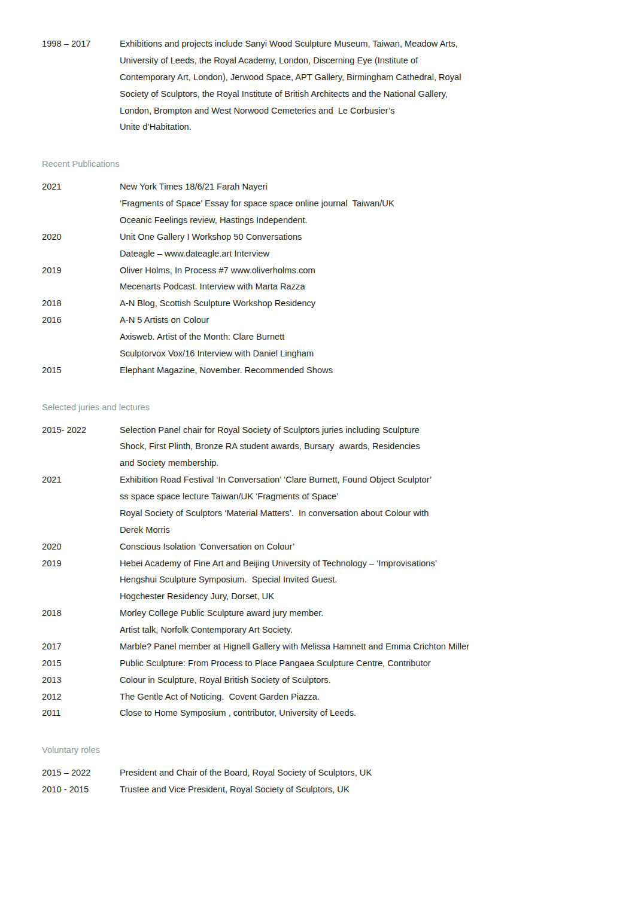1998 – 2017
Exhibitions and projects include Sanyi Wood Sculpture Museum, Taiwan, Meadow Arts,
University of Leeds, the Royal Academy, London, Discerning Eye (Institute of
Contemporary Art, London), Jerwood Space, APT Gallery, Birmingham Cathedral, Royal
Society of Sculptors, the Royal Institute of British Architects and the National Gallery,
London, Brompton and West Norwood Cemeteries and Le Corbusier’s
Unite d’Habitation.
Recent Publications
2021
New York Times 18/6/21 Farah Nayeri
‘Fragments of Space’ Essay for space space online journal Taiwan/UK
Oceanic Feelings review, Hastings Independent.
2020
Unit One Gallery I Workshop 50 Conversations
Dateagle – www.dateagle.art Interview
2019
Oliver Holms, In Process #7 www.oliverholms.com
Mecenarts Podcast. Interview with Marta Razza
2018
A-N Blog, Scottish Sculpture Workshop Residency
2016
A-N 5 Artists on Colour
Axisweb. Artist of the Month: Clare Burnett
Sculptorvox Vox/16 Interview with Daniel Lingham
2015
Elephant Magazine, November. Recommended Shows
Selected juries and lectures
2015- 2022
Selection Panel chair for Royal Society of Sculptors juries including Sculpture
Shock, First Plinth, Bronze RA student awards, Bursary awards, Residencies
and Society membership.
2021
Exhibition Road Festival ‘In Conversation’ ‘Clare Burnett, Found Object Sculptor’
ss space space lecture Taiwan/UK ‘Fragments of Space’
Royal Society of Sculptors ‘Material Matters’. In conversation about Colour with
Derek Morris
2020
Conscious Isolation ‘Conversation on Colour’
2019
Hebei Academy of Fine Art and Beijing University of Technology – ‘Improvisations’
Hengshui Sculpture Symposium. Special Invited Guest.
Hogchester Residency Jury, Dorset, UK
2018
Morley College Public Sculpture award jury member.
Artist talk, Norfolk Contemporary Art Society.
2017
Marble? Panel member at Hignell Gallery with Melissa Hamnett and Emma Crichton Miller
2015
Public Sculpture: From Process to Place Pangaea Sculpture Centre, Contributor
2013
Colour in Sculpture, Royal British Society of Sculptors.
2012
The Gentle Act of Noticing. Covent Garden Piazza.
2011
Close to Home Symposium , contributor, University of Leeds.
Voluntary roles
2015 – 2022
President and Chair of the Board, Royal Society of Sculptors, UK
2010 - 2015
Trustee and Vice President, Royal Society of Sculptors, UK